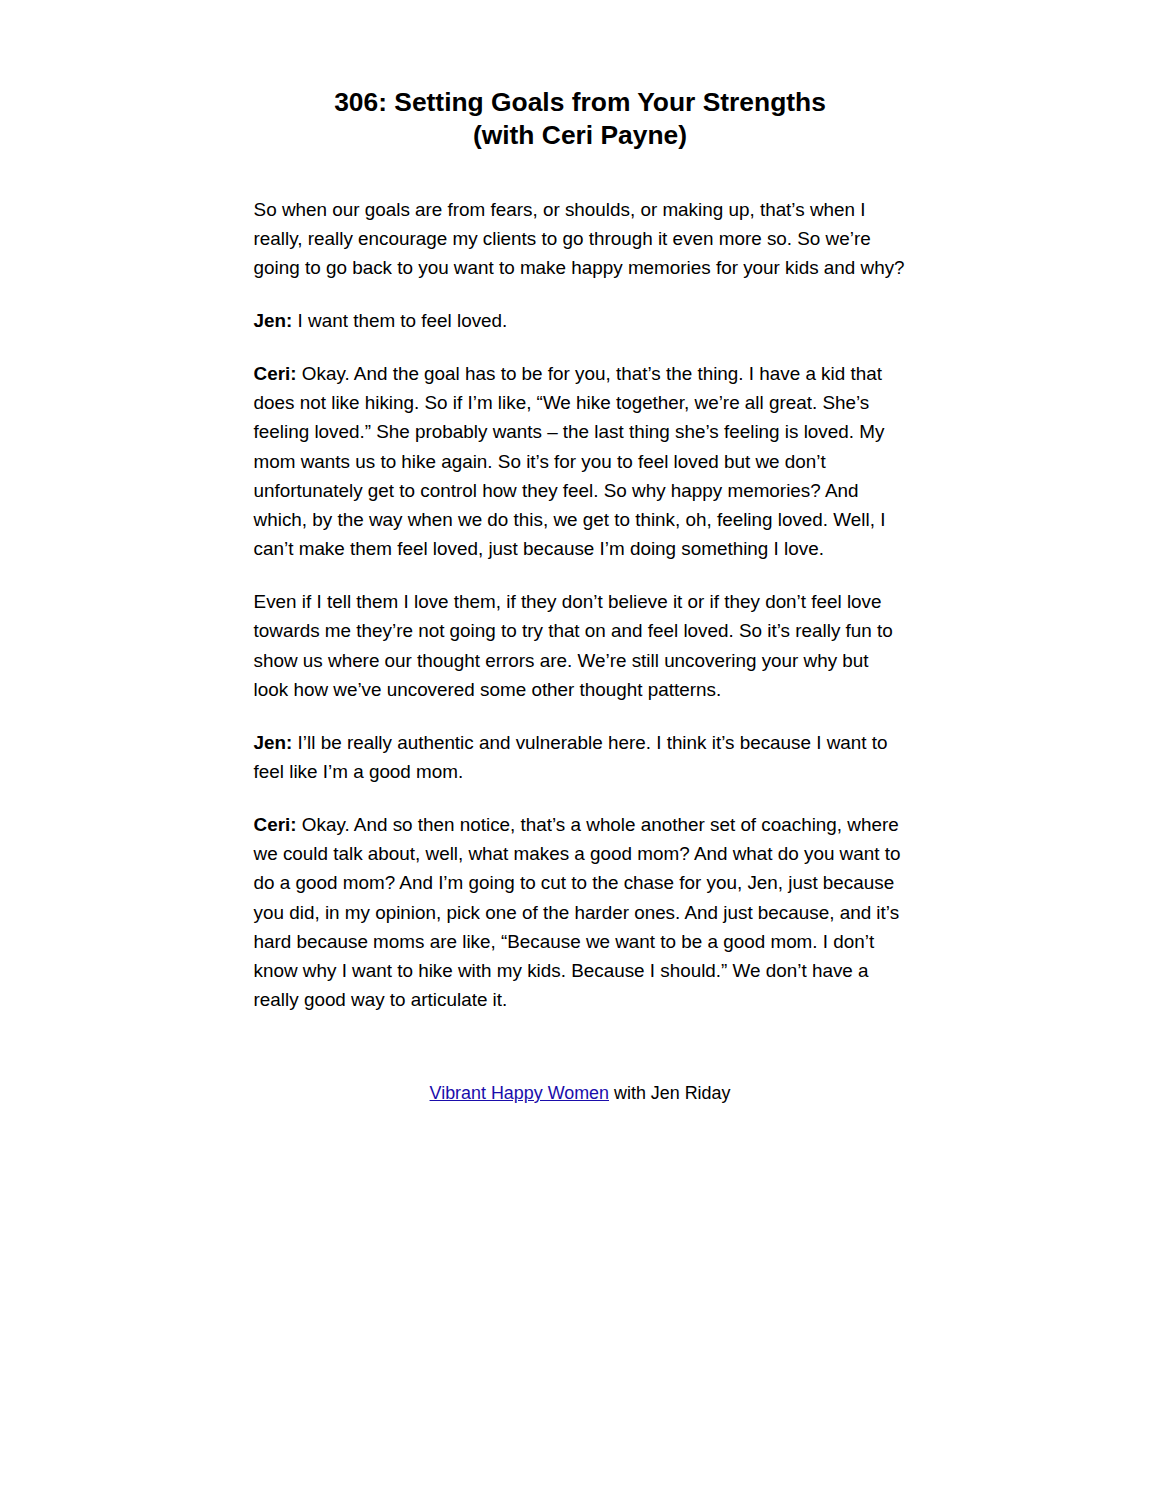306: Setting Goals from Your Strengths
(with Ceri Payne)
So when our goals are from fears, or shoulds, or making up, that’s when I really, really encourage my clients to go through it even more so. So we’re going to go back to you want to make happy memories for your kids and why?
Jen: I want them to feel loved.
Ceri: Okay. And the goal has to be for you, that’s the thing. I have a kid that does not like hiking. So if I’m like, “We hike together, we’re all great. She’s feeling loved.” She probably wants – the last thing she’s feeling is loved. My mom wants us to hike again. So it’s for you to feel loved but we don’t unfortunately get to control how they feel. So why happy memories? And which, by the way when we do this, we get to think, oh, feeling loved. Well, I can’t make them feel loved, just because I’m doing something I love.
Even if I tell them I love them, if they don’t believe it or if they don’t feel love towards me they’re not going to try that on and feel loved. So it’s really fun to show us where our thought errors are. We’re still uncovering your why but look how we’ve uncovered some other thought patterns.
Jen: I’ll be really authentic and vulnerable here. I think it’s because I want to feel like I’m a good mom.
Ceri: Okay. And so then notice, that’s a whole another set of coaching, where we could talk about, well, what makes a good mom? And what do you want to do a good mom? And I’m going to cut to the chase for you, Jen, just because you did, in my opinion, pick one of the harder ones. And just because, and it’s hard because moms are like, “Because we want to be a good mom. I don’t know why I want to hike with my kids. Because I should.” We don’t have a really good way to articulate it.
Vibrant Happy Women with Jen Riday